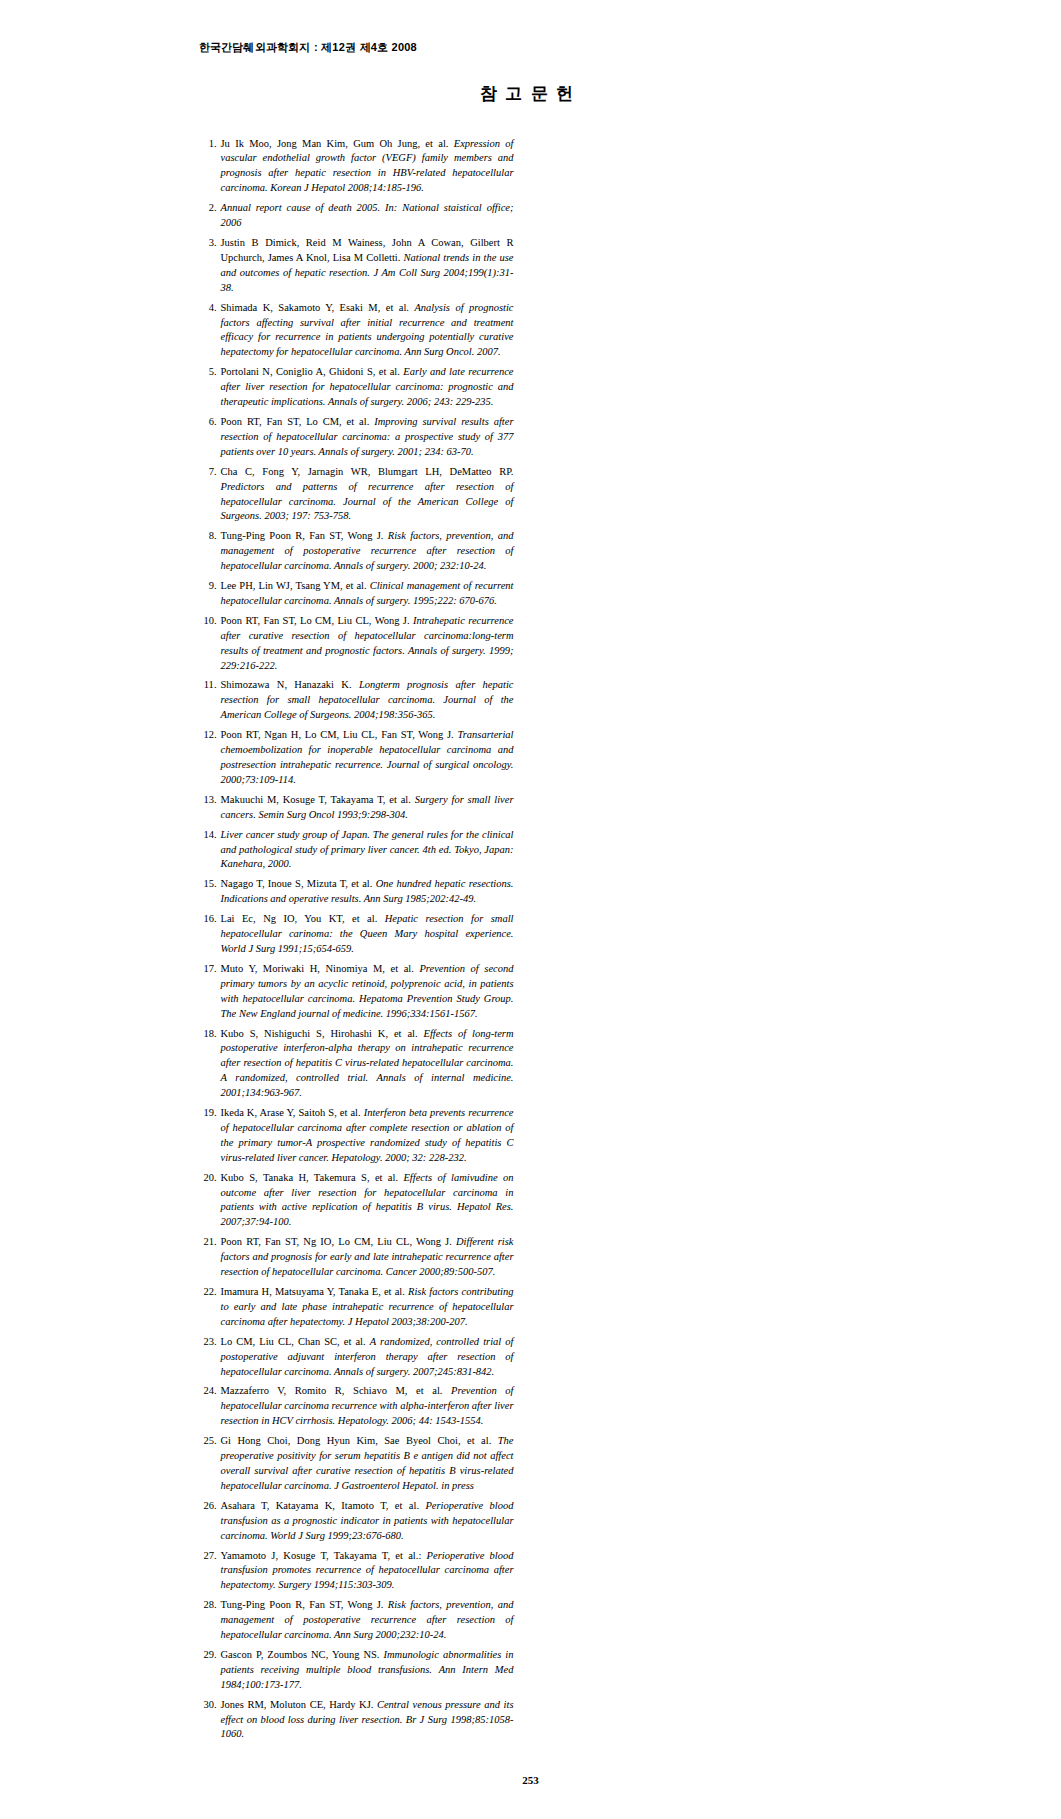한국간담췌외과학회지 : 제12권 제4호 2008
참고문헌
Ju Ik Moo, Jong Man Kim, Gum Oh Jung, et al. Expression of vascular endothelial growth factor (VEGF) family members and prognosis after hepatic resection in HBV-related hepatocellular carcinoma. Korean J Hepatol 2008;14:185-196.
Annual report cause of death 2005. In: National staistical office; 2006
Justin B Dimick, Reid M Wainess, John A Cowan, Gilbert R Upchurch, James A Knol, Lisa M Colletti. National trends in the use and outcomes of hepatic resection. J Am Coll Surg 2004;199(1):31-38.
Shimada K, Sakamoto Y, Esaki M, et al. Analysis of prognostic factors affecting survival after initial recurrence and treatment efficacy for recurrence in patients undergoing potentially curative hepatectomy for hepatocellular carcinoma. Ann Surg Oncol. 2007.
Portolani N, Coniglio A, Ghidoni S, et al. Early and late recurrence after liver resection for hepatocellular carcinoma: prognostic and therapeutic implications. Annals of surgery. 2006; 243: 229-235.
Poon RT, Fan ST, Lo CM, et al. Improving survival results after resection of hepatocellular carcinoma: a prospective study of 377 patients over 10 years. Annals of surgery. 2001; 234: 63-70.
Cha C, Fong Y, Jarnagin WR, Blumgart LH, DeMatteo RP. Predictors and patterns of recurrence after resection of hepatocellular carcinoma. Journal of the American College of Surgeons. 2003; 197: 753-758.
Tung-Ping Poon R, Fan ST, Wong J. Risk factors, prevention, and management of postoperative recurrence after resection of hepatocellular carcinoma. Annals of surgery. 2000; 232:10-24.
Lee PH, Lin WJ, Tsang YM, et al. Clinical management of recurrent hepatocellular carcinoma. Annals of surgery. 1995;222: 670-676.
Poon RT, Fan ST, Lo CM, Liu CL, Wong J. Intrahepatic recurrence after curative resection of hepatocellular carcinoma:long-term results of treatment and prognostic factors. Annals of surgery. 1999; 229:216-222.
Shimozawa N, Hanazaki K. Longterm prognosis after hepatic resection for small hepatocellular carcinoma. Journal of the American College of Surgeons. 2004;198:356-365.
Poon RT, Ngan H, Lo CM, Liu CL, Fan ST, Wong J. Transarterial chemoembolization for inoperable hepatocellular carcinoma and postresection intrahepatic recurrence. Journal of surgical oncology. 2000;73:109-114.
Makuuchi M, Kosuge T, Takayama T, et al. Surgery for small liver cancers. Semin Surg Oncol 1993;9:298-304.
Liver cancer study group of Japan. The general rules for the clinical and pathological study of primary liver cancer. 4th ed. Tokyo, Japan: Kanehara, 2000.
Nagago T, Inoue S, Mizuta T, et al. One hundred hepatic resections. Indications and operative results. Ann Surg 1985;202:42-49.
Lai Ec, Ng IO, You KT, et al. Hepatic resection for small hepatocellular carinoma: the Queen Mary hospital experience. World J Surg 1991;15;654-659.
Muto Y, Moriwaki H, Ninomiya M, et al. Prevention of second primary tumors by an acyclic retinoid, polyprenoic acid, in patients with hepatocellular carcinoma. Hepatoma Prevention Study Group. The New England journal of medicine. 1996;334:1561-1567.
Kubo S, Nishiguchi S, Hirohashi K, et al. Effects of long-term postoperative interferon-alpha therapy on intrahepatic recurrence after resection of hepatitis C virus-related hepatocellular carcinoma. A randomized, controlled trial. Annals of internal medicine. 2001;134:963-967.
Ikeda K, Arase Y, Saitoh S, et al. Interferon beta prevents recurrence of hepatocellular carcinoma after complete resection or ablation of the primary tumor-A prospective randomized study of hepatitis C virus-related liver cancer. Hepatology. 2000; 32: 228-232.
Kubo S, Tanaka H, Takemura S, et al. Effects of lamivudine on outcome after liver resection for hepatocellular carcinoma in patients with active replication of hepatitis B virus. Hepatol Res. 2007;37:94-100.
Poon RT, Fan ST, Ng IO, Lo CM, Liu CL, Wong J. Different risk factors and prognosis for early and late intrahepatic recurrence after resection of hepatocellular carcinoma. Cancer 2000;89:500-507.
Imamura H, Matsuyama Y, Tanaka E, et al. Risk factors contributing to early and late phase intrahepatic recurrence of hepatocellular carcinoma after hepatectomy. J Hepatol 2003;38:200-207.
Lo CM, Liu CL, Chan SC, et al. A randomized, controlled trial of postoperative adjuvant interferon therapy after resection of hepatocellular carcinoma. Annals of surgery. 2007;245:831-842.
Mazzaferro V, Romito R, Schiavo M, et al. Prevention of hepatocellular carcinoma recurrence with alpha-interferon after liver resection in HCV cirrhosis. Hepatology. 2006; 44: 1543-1554.
Gi Hong Choi, Dong Hyun Kim, Sae Byeol Choi, et al. The preoperative positivity for serum hepatitis B e antigen did not affect overall survival after curative resection of hepatitis B virus-related hepatocellular carcinoma. J Gastroenterol Hepatol. in press
Asahara T, Katayama K, Itamoto T, et al. Perioperative blood transfusion as a prognostic indicator in patients with hepatocellular carcinoma. World J Surg 1999;23:676-680.
Yamamoto J, Kosuge T, Takayama T, et al.: Perioperative blood transfusion promotes recurrence of hepatocellular carcinoma after hepatectomy. Surgery 1994;115:303-309.
Tung-Ping Poon R, Fan ST, Wong J. Risk factors, prevention, and management of postoperative recurrence after resection of hepatocellular carcinoma. Ann Surg 2000;232:10-24.
Gascon P, Zoumbos NC, Young NS. Immunologic abnormalities in patients receiving multiple blood transfusions. Ann Intern Med 1984;100:173-177.
Jones RM, Moluton CE, Hardy KJ. Central venous pressure and its effect on blood loss during liver resection. Br J Surg 1998;85:1058-1060.
253